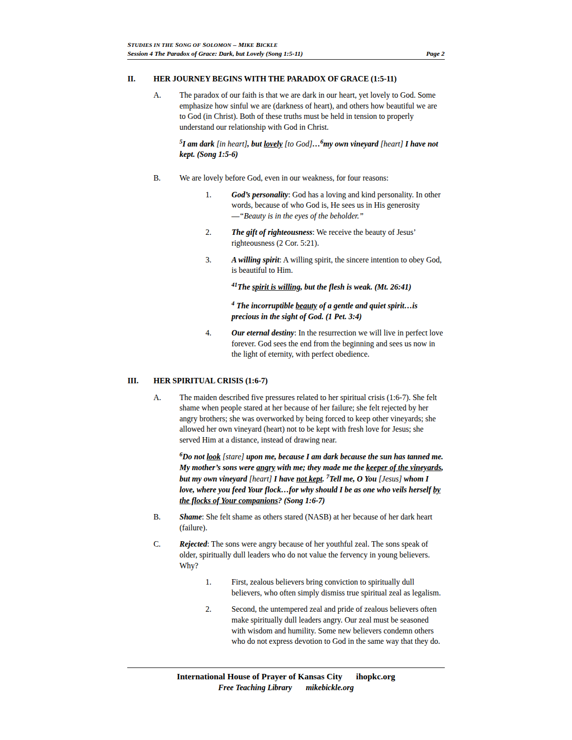STUDIES IN THE SONG OF SOLOMON – MIKE BICKLE
Session 4 The Paradox of Grace: Dark, but Lovely (Song 1:5-11) Page 2
II. HER JOURNEY BEGINS WITH THE PARADOX OF GRACE (1:5-11)
A.
The paradox of our faith is that we are dark in our heart, yet lovely to God. Some emphasize how sinful we are (darkness of heart), and others how beautiful we are to God (in Christ). Both of these truths must be held in tension to properly understand our relationship with God in Christ.
5I am dark [in heart], but lovely [to God]…6my own vineyard [heart] I have not kept. (Song 1:5-6)
B.
We are lovely before God, even in our weakness, for four reasons:
1.
God’s personality: God has a loving and kind personality. In other words, because of who God is, He sees us in His generosity—“Beauty is in the eyes of the beholder.”
2.
The gift of righteousness: We receive the beauty of Jesus’ righteousness (2 Cor. 5:21).
3.
A willing spirit: A willing spirit, the sincere intention to obey God, is beautiful to Him.
41The spirit is willing, but the flesh is weak. (Mt. 26:41)
4 The incorruptible beauty of a gentle and quiet spirit…is precious in the sight of God. (1 Pet. 3:4)
4.
Our eternal destiny: In the resurrection we will live in perfect love forever. God sees the end from the beginning and sees us now in the light of eternity, with perfect obedience.
III. HER SPIRITUAL CRISIS (1:6-7)
A.
The maiden described five pressures related to her spiritual crisis (1:6-7). She felt shame when people stared at her because of her failure; she felt rejected by her angry brothers; she was overworked by being forced to keep other vineyards; she allowed her own vineyard (heart) not to be kept with fresh love for Jesus; she served Him at a distance, instead of drawing near.
6Do not look [stare] upon me, because I am dark because the sun has tanned me. My mother’s sons were angry with me; they made me the keeper of the vineyards, but my own vineyard [heart] I have not kept. 7Tell me, O You [Jesus] whom I love, where you feed Your flock…for why should I be as one who veils herself by the flocks of Your companions? (Song 1:6-7)
B.
Shame: She felt shame as others stared (NASB) at her because of her dark heart (failure).
C.
Rejected: The sons were angry because of her youthful zeal. The sons speak of older, spiritually dull leaders who do not value the fervency in young believers. Why?
1.
First, zealous believers bring conviction to spiritually dull believers, who often simply dismiss true spiritual zeal as legalism.
2.
Second, the untempered zeal and pride of zealous believers often make spiritually dull leaders angry. Our zeal must be seasoned with wisdom and humility. Some new believers condemn others who do not express devotion to God in the same way that they do.
International House of Prayer of Kansas City ihopkc.org
Free Teaching Library mikebickle.org